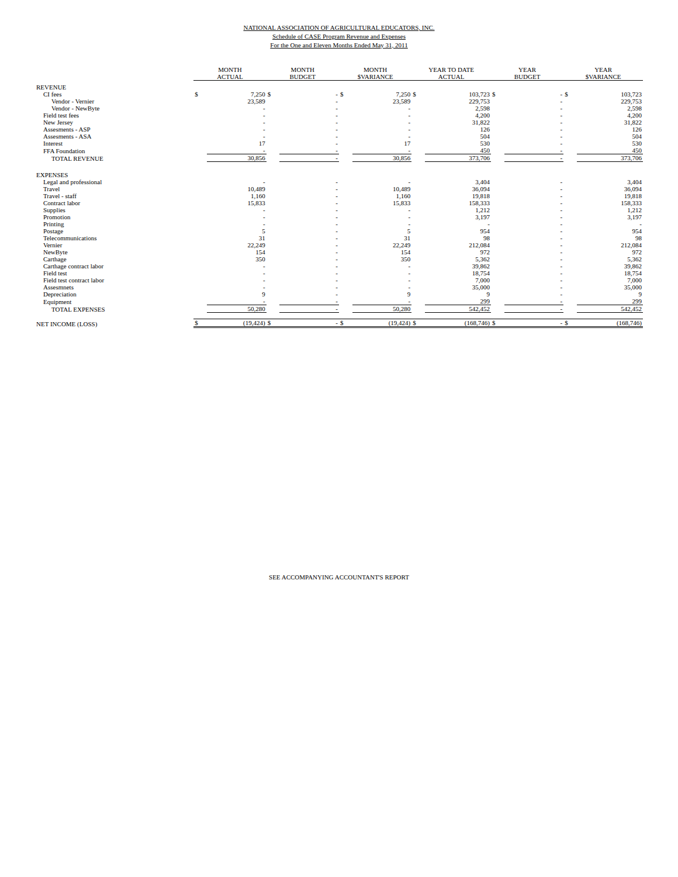NATIONAL ASSOCIATION OF AGRICULTURAL EDUCATORS, INC.
Schedule of CASE Program Revenue and Expenses
For the One and Eleven Months Ended May 31, 2011
| | MONTH | MONTH | MONTH | YEAR TO DATE | YEAR | YEAR |
| --- | --- | --- | --- | --- | --- | --- |
| | ACTUAL | BUDGET | $VARIANCE | ACTUAL | BUDGET | $VARIANCE |
| REVENUE | |
| CI fees | $ | 7,250 | $ | - | $ | 7,250 | $ | 103,723 | $ | - | $ | 103,723 |
| Vendor - Vernier | | 23,589 | | - | | 23,589 | | 229,753 | | - | | 229,753 |
| Vendor - NewByte | | - | | - | | - | | 2,598 | | - | | 2,598 |
| Field test fees | | - | | - | | - | | 4,200 | | - | | 4,200 |
| New Jersey | | - | | - | | - | | 31,822 | | - | | 31,822 |
| Assesments - ASP | | - | | - | | - | | 126 | | - | | 126 |
| Assesments - ASA | | - | | - | | - | | 504 | | - | | 504 |
| Interest | | 17 | | - | | 17 | | 530 | | - | | 530 |
| FFA Foundation | | - | | - | | - | | 450 | | - | | 450 |
| TOTAL REVENUE | | 30,856 | | - | | 30,856 | | 373,706 | | - | | 373,706 |
| EXPENSES | |
| Legal and professional | | - | | - | | - | | 3,404 | | - | | 3,404 |
| Travel | | 10,489 | | - | | 10,489 | | 36,094 | | - | | 36,094 |
| Travel - staff | | 1,160 | | - | | 1,160 | | 19,818 | | - | | 19,818 |
| Contract labor | | 15,833 | | - | | 15,833 | | 158,333 | | - | | 158,333 |
| Supplies | | - | | - | | - | | 1,212 | | - | | 1,212 |
| Promotion | | - | | - | | - | | 3,197 | | - | | 3,197 |
| Printing | | - | | - | | - | | - | | - | | - |
| Postage | | 5 | | - | | 5 | | 954 | | - | | 954 |
| Telecommunications | | 31 | | - | | 31 | | 98 | | - | | 98 |
| Vernier | | 22,249 | | - | | 22,249 | | 212,084 | | - | | 212,084 |
| NewByte | | 154 | | - | | 154 | | 972 | | - | | 972 |
| Carthage | | 350 | | - | | 350 | | 5,362 | | - | | 5,362 |
| Carthage contract labor | | - | | - | | - | | 39,862 | | - | | 39,862 |
| Field test | | - | | - | | - | | 18,754 | | - | | 18,754 |
| Field test contract labor | | - | | - | | - | | 7,000 | | - | | 7,000 |
| Assesmnets | | - | | - | | - | | 35,000 | | - | | 35,000 |
| Depreciation | | 9 | | - | | 9 | | 9 | | - | | 9 |
| Equipment | | - | | - | | - | | 299 | | - | | 299 |
| TOTAL EXPENSES | | 50,280 | | - | | 50,280 | | 542,452 | | - | | 542,452 |
| NET INCOME (LOSS) | $ | (19,424) | $ | - | $ | (19,424) | $ | (168,746) | $ | - | $ | (168,746) |
SEE ACCOMPANYING ACCOUNTANT'S REPORT